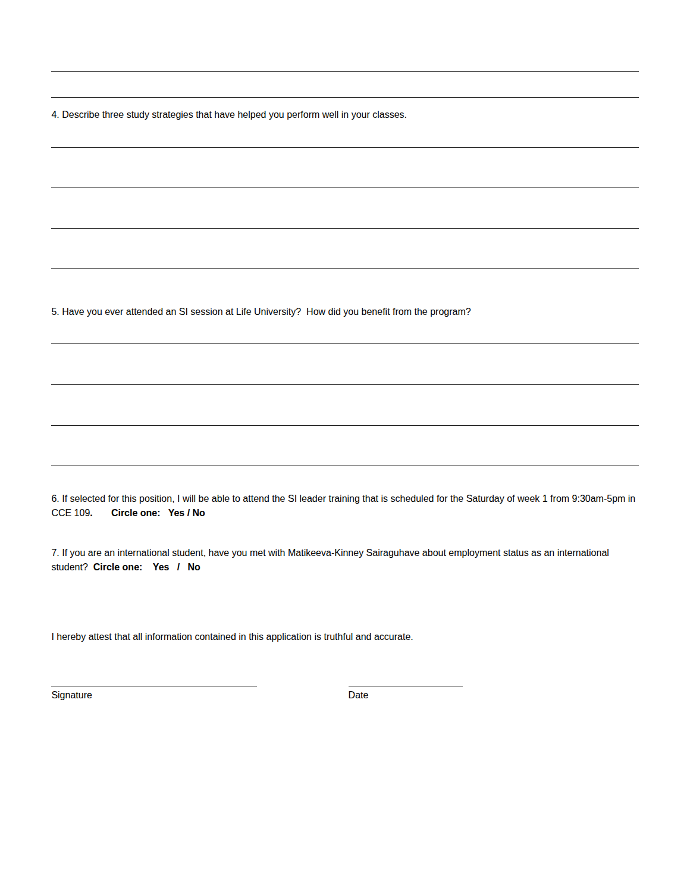4. Describe three study strategies that have helped you perform well in your classes.
5. Have you ever attended an SI session at Life University? How did you benefit from the program?
6. If selected for this position, I will be able to attend the SI leader training that is scheduled for the Saturday of week 1 from 9:30am-5pm in CCE 109. Circle one: Yes / No
7. If you are an international student, have you met with Matikeeva-Kinney Sairaguhave about employment status as an international student? Circle one: Yes / No
I hereby attest that all information contained in this application is truthful and accurate.
Signature
Date